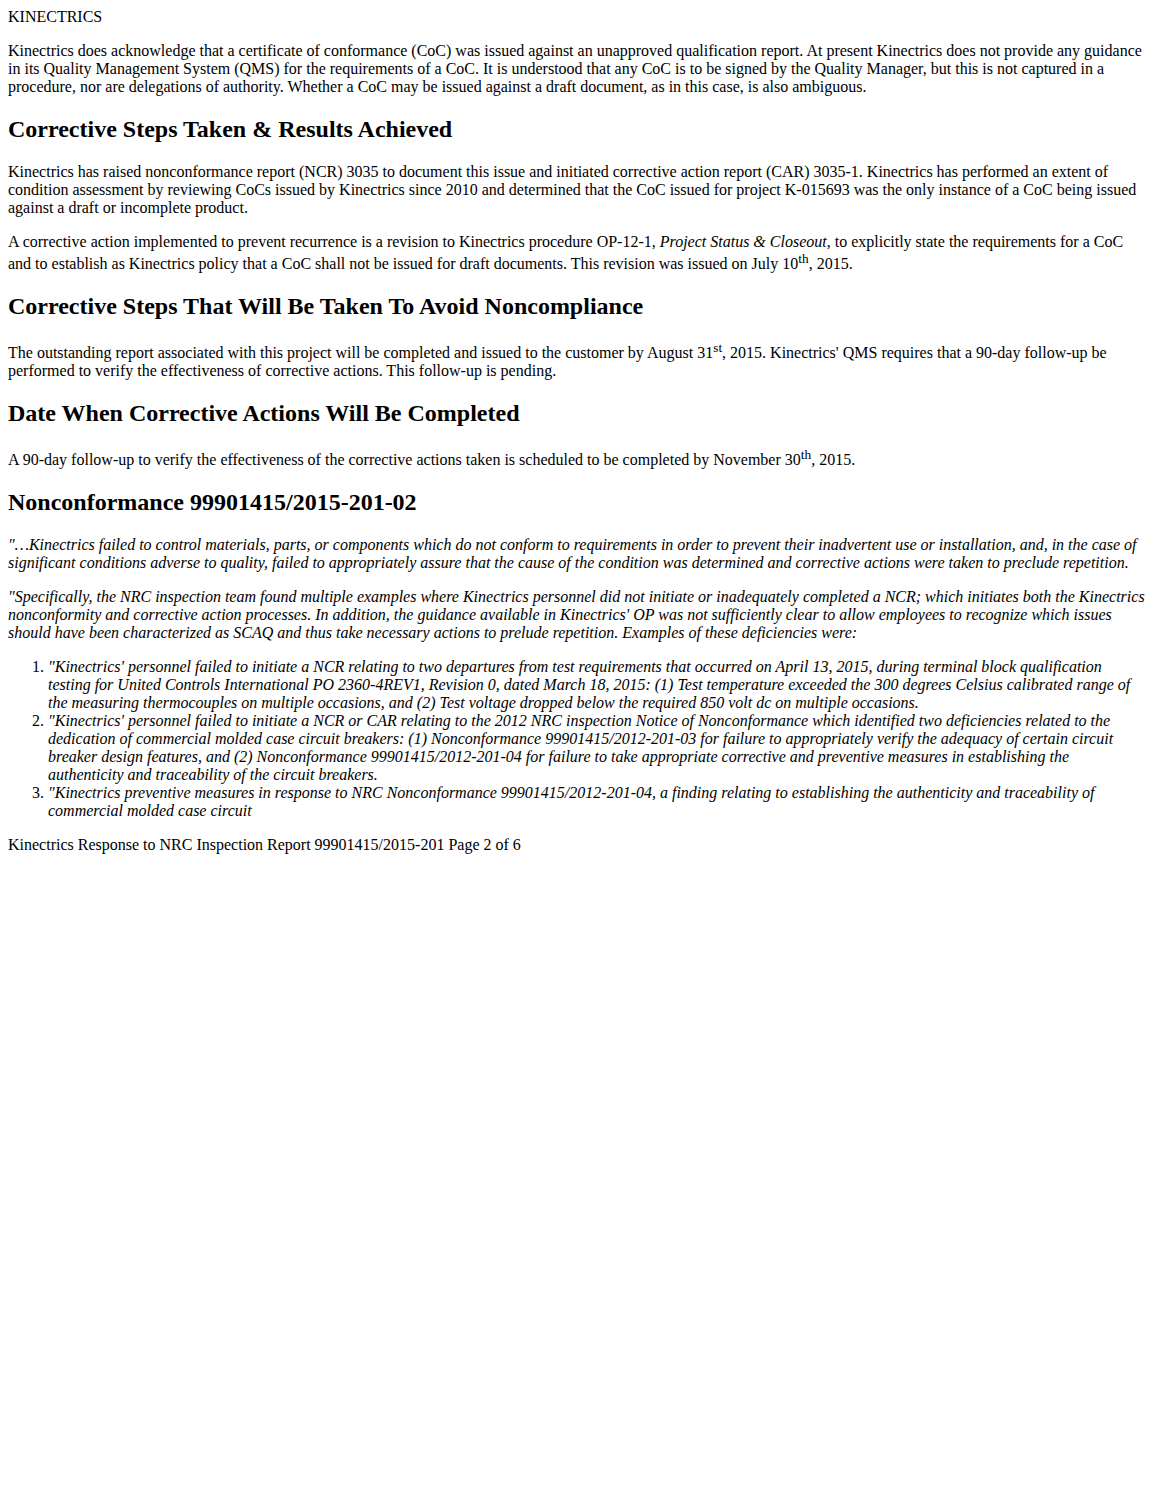KINECTRICS
Kinectrics does acknowledge that a certificate of conformance (CoC) was issued against an unapproved qualification report. At present Kinectrics does not provide any guidance in its Quality Management System (QMS) for the requirements of a CoC. It is understood that any CoC is to be signed by the Quality Manager, but this is not captured in a procedure, nor are delegations of authority. Whether a CoC may be issued against a draft document, as in this case, is also ambiguous.
Corrective Steps Taken & Results Achieved
Kinectrics has raised nonconformance report (NCR) 3035 to document this issue and initiated corrective action report (CAR) 3035-1. Kinectrics has performed an extent of condition assessment by reviewing CoCs issued by Kinectrics since 2010 and determined that the CoC issued for project K-015693 was the only instance of a CoC being issued against a draft or incomplete product.
A corrective action implemented to prevent recurrence is a revision to Kinectrics procedure OP-12-1, Project Status & Closeout, to explicitly state the requirements for a CoC and to establish as Kinectrics policy that a CoC shall not be issued for draft documents. This revision was issued on July 10th, 2015.
Corrective Steps That Will Be Taken To Avoid Noncompliance
The outstanding report associated with this project will be completed and issued to the customer by August 31st, 2015. Kinectrics' QMS requires that a 90-day follow-up be performed to verify the effectiveness of corrective actions. This follow-up is pending.
Date When Corrective Actions Will Be Completed
A 90-day follow-up to verify the effectiveness of the corrective actions taken is scheduled to be completed by November 30th, 2015.
Nonconformance 99901415/2015-201-02
"…Kinectrics failed to control materials, parts, or components which do not conform to requirements in order to prevent their inadvertent use or installation, and, in the case of significant conditions adverse to quality, failed to appropriately assure that the cause of the condition was determined and corrective actions were taken to preclude repetition.
"Specifically, the NRC inspection team found multiple examples where Kinectrics personnel did not initiate or inadequately completed a NCR; which initiates both the Kinectrics nonconformity and corrective action processes. In addition, the guidance available in Kinectrics' OP was not sufficiently clear to allow employees to recognize which issues should have been characterized as SCAQ and thus take necessary actions to prelude repetition. Examples of these deficiencies were:
"Kinectrics' personnel failed to initiate a NCR relating to two departures from test requirements that occurred on April 13, 2015, during terminal block qualification testing for United Controls International PO 2360-4REV1, Revision 0, dated March 18, 2015: (1) Test temperature exceeded the 300 degrees Celsius calibrated range of the measuring thermocouples on multiple occasions, and (2) Test voltage dropped below the required 850 volt dc on multiple occasions.
"Kinectrics' personnel failed to initiate a NCR or CAR relating to the 2012 NRC inspection Notice of Nonconformance which identified two deficiencies related to the dedication of commercial molded case circuit breakers: (1) Nonconformance 99901415/2012-201-03 for failure to appropriately verify the adequacy of certain circuit breaker design features, and (2) Nonconformance 99901415/2012-201-04 for failure to take appropriate corrective and preventive measures in establishing the authenticity and traceability of the circuit breakers.
"Kinectrics preventive measures in response to NRC Nonconformance 99901415/2012-201-04, a finding relating to establishing the authenticity and traceability of commercial molded case circuit
Kinectrics Response to NRC Inspection Report 99901415/2015-201 Page 2 of 6